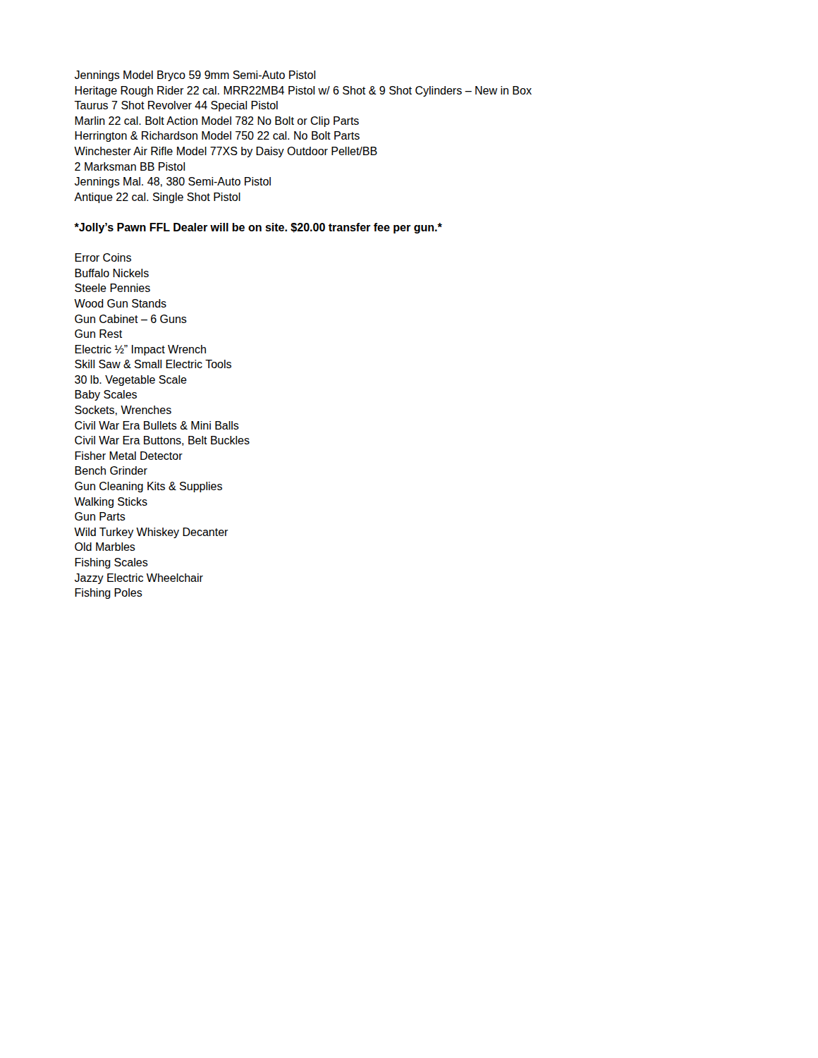Jennings Model Bryco 59 9mm Semi-Auto Pistol
Heritage Rough Rider 22 cal. MRR22MB4 Pistol w/ 6 Shot & 9 Shot Cylinders – New in Box
Taurus 7 Shot Revolver 44 Special Pistol
Marlin 22 cal. Bolt Action Model 782 No Bolt or Clip Parts
Herrington & Richardson Model 750 22 cal. No Bolt Parts
Winchester Air Rifle Model 77XS by Daisy Outdoor Pellet/BB
2 Marksman BB Pistol
Jennings Mal. 48, 380 Semi-Auto Pistol
Antique 22 cal. Single Shot Pistol
*Jolly’s Pawn FFL Dealer will be on site. $20.00 transfer fee per gun.*
Error Coins
Buffalo Nickels
Steele Pennies
Wood Gun Stands
Gun Cabinet – 6 Guns
Gun Rest
Electric ½” Impact Wrench
Skill Saw & Small Electric Tools
30 lb. Vegetable Scale
Baby Scales
Sockets, Wrenches
Civil War Era Bullets & Mini Balls
Civil War Era Buttons, Belt Buckles
Fisher Metal Detector
Bench Grinder
Gun Cleaning Kits & Supplies
Walking Sticks
Gun Parts
Wild Turkey Whiskey Decanter
Old Marbles
Fishing Scales
Jazzy Electric Wheelchair
Fishing Poles